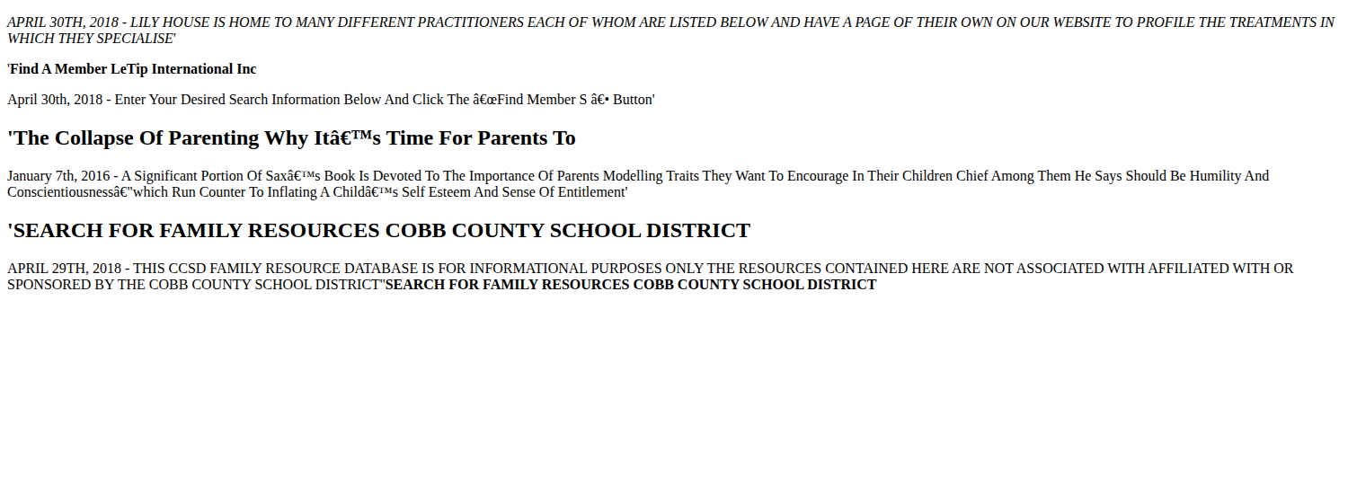APRIL 30TH, 2018 - LILY HOUSE IS HOME TO MANY DIFFERENT PRACTITIONERS EACH OF WHOM ARE LISTED BELOW AND HAVE A PAGE OF THEIR OWN ON OUR WEBSITE TO PROFILE THE TREATMENTS IN WHICH THEY SPECIALISE'
'Find A Member LeTip International Inc
April 30th, 2018 - Enter Your Desired Search Information Below And Click The â€œFind Member S â€• Button'
'The Collapse Of Parenting Why Itâ€™s Time For Parents To
January 7th, 2016 - A Significant Portion Of Saxâ€™s Book Is Devoted To The Importance Of Parents Modelling Traits They Want To Encourage In Their Children Chief Among Them He Says Should Be Humility And Conscientiousnessâ€"which Run Counter To Inflating A Childâ€™s Self Esteem And Sense Of Entitlement'
'SEARCH FOR FAMILY RESOURCES COBB COUNTY SCHOOL DISTRICT
APRIL 29TH, 2018 - THIS CCSD FAMILY RESOURCE DATABASE IS FOR INFORMATIONAL PURPOSES ONLY THE RESOURCES CONTAINED HERE ARE NOT ASSOCIATED WITH AFFILIATED WITH OR SPONSORED BY THE COBB COUNTY SCHOOL DISTRICT''SEARCH FOR FAMILY RESOURCES COBB COUNTY SCHOOL DISTRICT